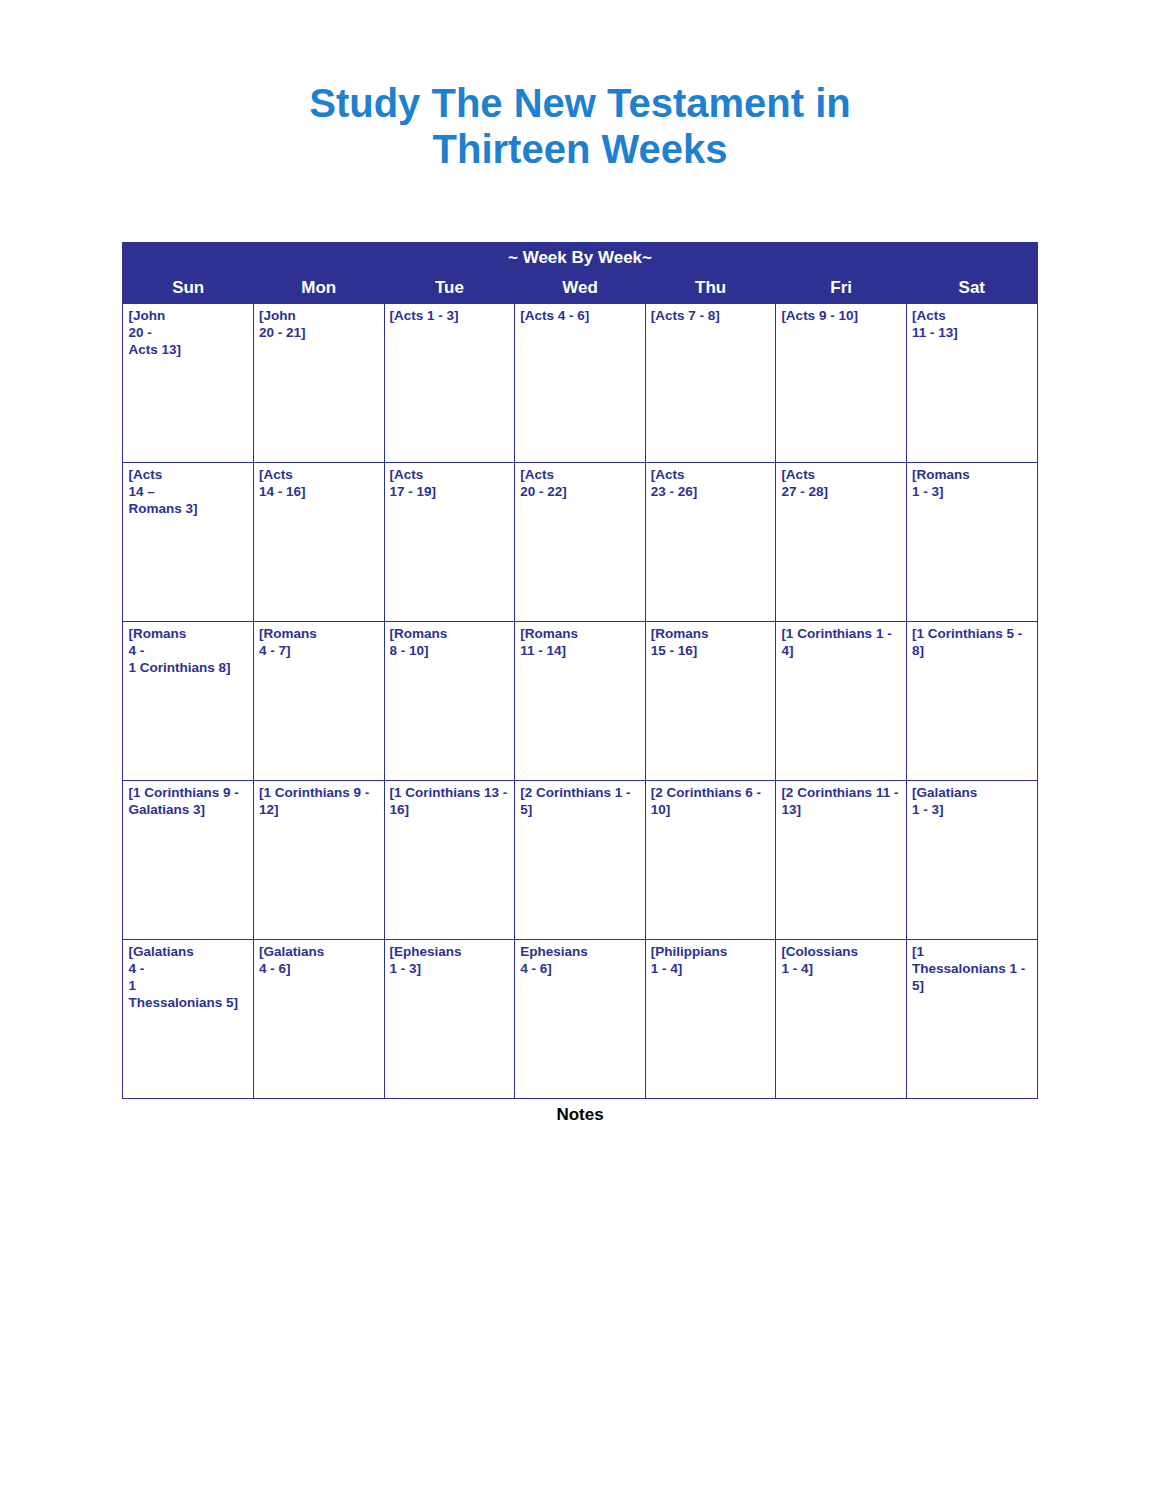Study The New Testament in
Thirteen Weeks
~ Week By Week~
| Sun | Mon | Tue | Wed | Thu | Fri | Sat |
| --- | --- | --- | --- | --- | --- | --- |
| [John 20 - Acts 13] | [John 20 - 21] | [Acts 1 - 3] | [Acts 4 - 6] | [Acts 7 - 8] | [Acts 9 - 10] | [Acts 11 - 13] |
| [Acts 14 – Romans 3] | [Acts 14 - 16] | [Acts 17 - 19] | [Acts 20 - 22] | [Acts 23 - 26] | [Acts 27 - 28] | [Romans 1 - 3] |
| [Romans 4 - 1 Corinthians 8] | [Romans 4 - 7] | [Romans 8 - 10] | [Romans 11 - 14] | [Romans 15 - 16] | [1 Corinthians 1 - 4] | [1 Corinthians 5 - 8] |
| [1 Corinthians 9 - Galatians 3] | [1 Corinthians 9 - 12] | [1 Corinthians 13 - 16] | [2 Corinthians 1 - 5] | [2 Corinthians 6 - 10] | [2 Corinthians 11 - 13] | [Galatians 1 - 3] |
| [Galatians 4 - 1 Thessalonians 5] | [Galatians 4 - 6] | [Ephesians 1 - 3] | Ephesians 4 - 6] | [Philippians 1 - 4] | [Colossians 1 - 4] | [1 Thessalonians 1 - 5] |
Notes